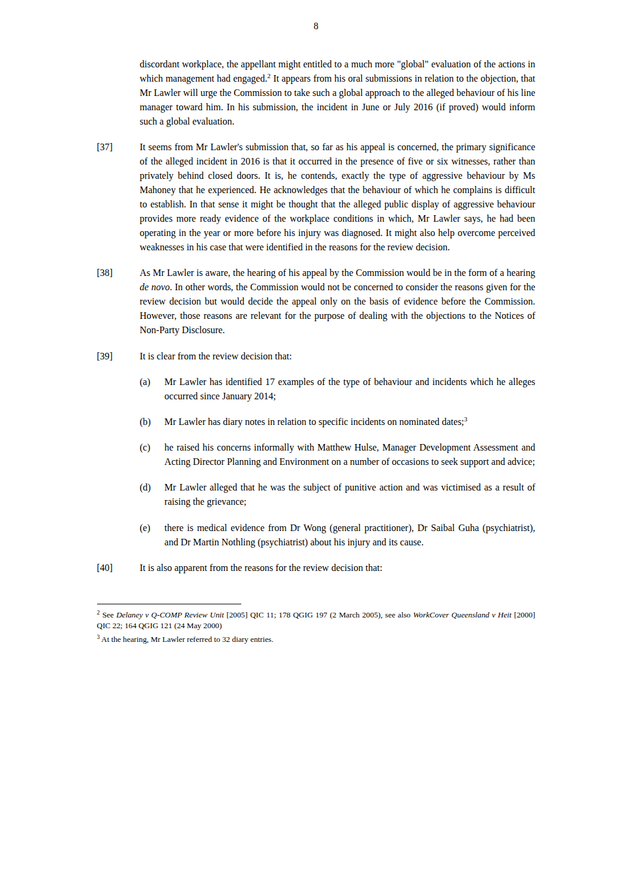8
discordant workplace, the appellant might entitled to a much more "global" evaluation of the actions in which management had engaged.2 It appears from his oral submissions in relation to the objection, that Mr Lawler will urge the Commission to take such a global approach to the alleged behaviour of his line manager toward him. In his submission, the incident in June or July 2016 (if proved) would inform such a global evaluation.
[37] It seems from Mr Lawler's submission that, so far as his appeal is concerned, the primary significance of the alleged incident in 2016 is that it occurred in the presence of five or six witnesses, rather than privately behind closed doors. It is, he contends, exactly the type of aggressive behaviour by Ms Mahoney that he experienced. He acknowledges that the behaviour of which he complains is difficult to establish. In that sense it might be thought that the alleged public display of aggressive behaviour provides more ready evidence of the workplace conditions in which, Mr Lawler says, he had been operating in the year or more before his injury was diagnosed. It might also help overcome perceived weaknesses in his case that were identified in the reasons for the review decision.
[38] As Mr Lawler is aware, the hearing of his appeal by the Commission would be in the form of a hearing de novo. In other words, the Commission would not be concerned to consider the reasons given for the review decision but would decide the appeal only on the basis of evidence before the Commission. However, those reasons are relevant for the purpose of dealing with the objections to the Notices of Non-Party Disclosure.
[39] It is clear from the review decision that:
Mr Lawler has identified 17 examples of the type of behaviour and incidents which he alleges occurred since January 2014;
Mr Lawler has diary notes in relation to specific incidents on nominated dates;3
he raised his concerns informally with Matthew Hulse, Manager Development Assessment and Acting Director Planning and Environment on a number of occasions to seek support and advice;
Mr Lawler alleged that he was the subject of punitive action and was victimised as a result of raising the grievance;
there is medical evidence from Dr Wong (general practitioner), Dr Saibal Guha (psychiatrist), and Dr Martin Nothling (psychiatrist) about his injury and its cause.
[40] It is also apparent from the reasons for the review decision that:
2 See Delaney v Q-COMP Review Unit [2005] QIC 11; 178 QGIG 197 (2 March 2005), see also WorkCover Queensland v Heit [2000] QIC 22; 164 QGIG 121 (24 May 2000)
3 At the hearing, Mr Lawler referred to 32 diary entries.